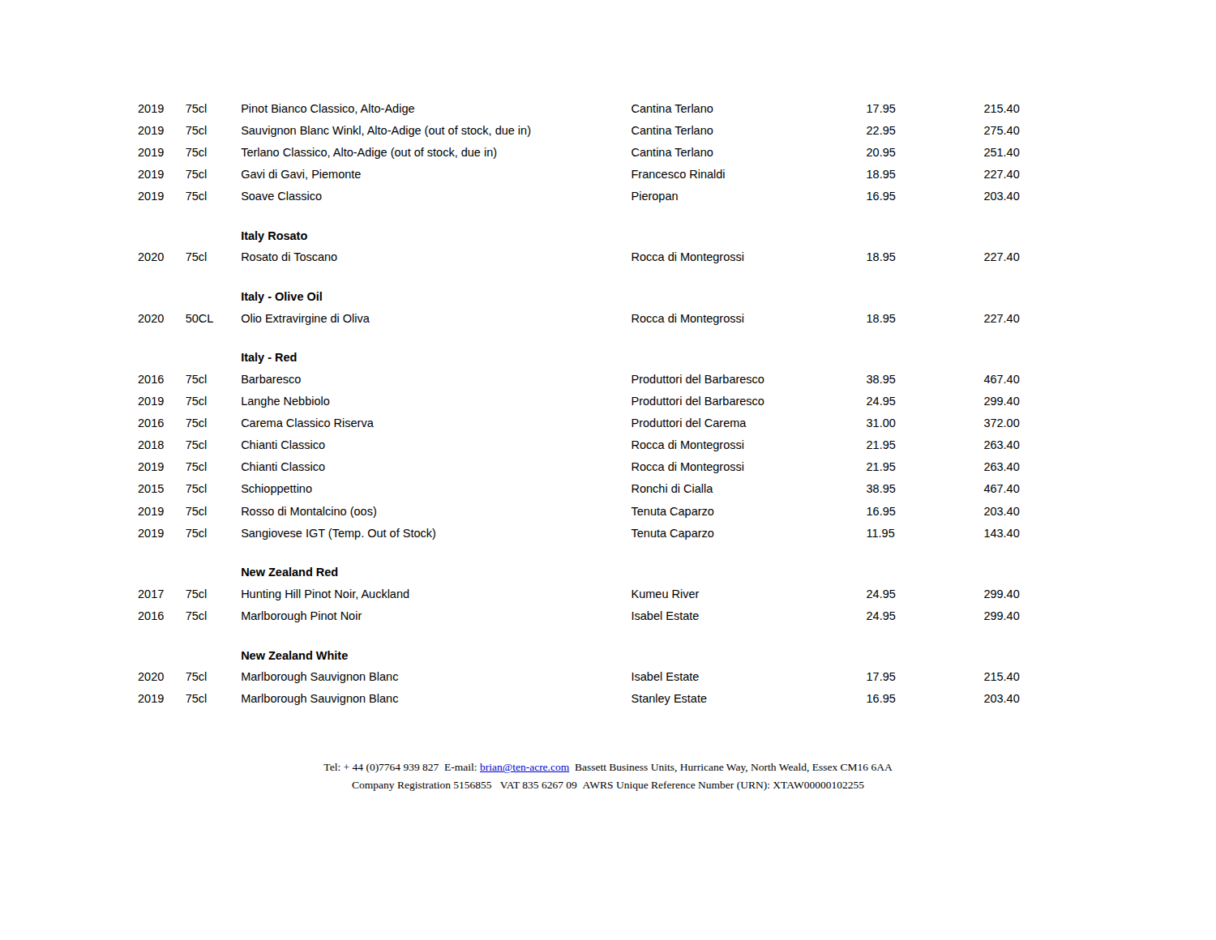| 2019 | 75cl | Pinot Bianco Classico, Alto-Adige | Cantina Terlano | 17.95 | 215.40 |
| 2019 | 75cl | Sauvignon Blanc Winkl, Alto-Adige (out of stock, due in) | Cantina Terlano | 22.95 | 275.40 |
| 2019 | 75cl | Terlano Classico, Alto-Adige (out of stock, due in) | Cantina Terlano | 20.95 | 251.40 |
| 2019 | 75cl | Gavi di Gavi, Piemonte | Francesco Rinaldi | 18.95 | 227.40 |
| 2019 | 75cl | Soave Classico | Pieropan | 16.95 | 203.40 |
| | | Italy Rosato | | | |
| 2020 | 75cl | Rosato di Toscano | Rocca di Montegrossi | 18.95 | 227.40 |
| | | Italy - Olive Oil | | | |
| 2020 | 50CL | Olio Extravirgine di Oliva | Rocca di Montegrossi | 18.95 | 227.40 |
| | | Italy - Red | | | |
| 2016 | 75cl | Barbaresco | Produttori del Barbaresco | 38.95 | 467.40 |
| 2019 | 75cl | Langhe Nebbiolo | Produttori del Barbaresco | 24.95 | 299.40 |
| 2016 | 75cl | Carema Classico Riserva | Produttori del Carema | 31.00 | 372.00 |
| 2018 | 75cl | Chianti Classico | Rocca di Montegrossi | 21.95 | 263.40 |
| 2019 | 75cl | Chianti Classico | Rocca di Montegrossi | 21.95 | 263.40 |
| 2015 | 75cl | Schioppettino | Ronchi di Cialla | 38.95 | 467.40 |
| 2019 | 75cl | Rosso di Montalcino (oos) | Tenuta Caparzo | 16.95 | 203.40 |
| 2019 | 75cl | Sangiovese IGT (Temp. Out of Stock) | Tenuta Caparzo | 11.95 | 143.40 |
| | | New Zealand Red | | | |
| 2017 | 75cl | Hunting Hill Pinot Noir, Auckland | Kumeu River | 24.95 | 299.40 |
| 2016 | 75cl | Marlborough Pinot Noir | Isabel Estate | 24.95 | 299.40 |
| | | New Zealand White | | | |
| 2020 | 75cl | Marlborough Sauvignon Blanc | Isabel Estate | 17.95 | 215.40 |
| 2019 | 75cl | Marlborough Sauvignon Blanc | Stanley Estate | 16.95 | 203.40 |
Tel: + 44 (0)7764 939 827 E-mail: brian@ten-acre.com Bassett Business Units, Hurricane Way, North Weald, Essex CM16 6AA
Company Registration 5156855 VAT 835 6267 09 AWRS Unique Reference Number (URN): XTAW00000102255